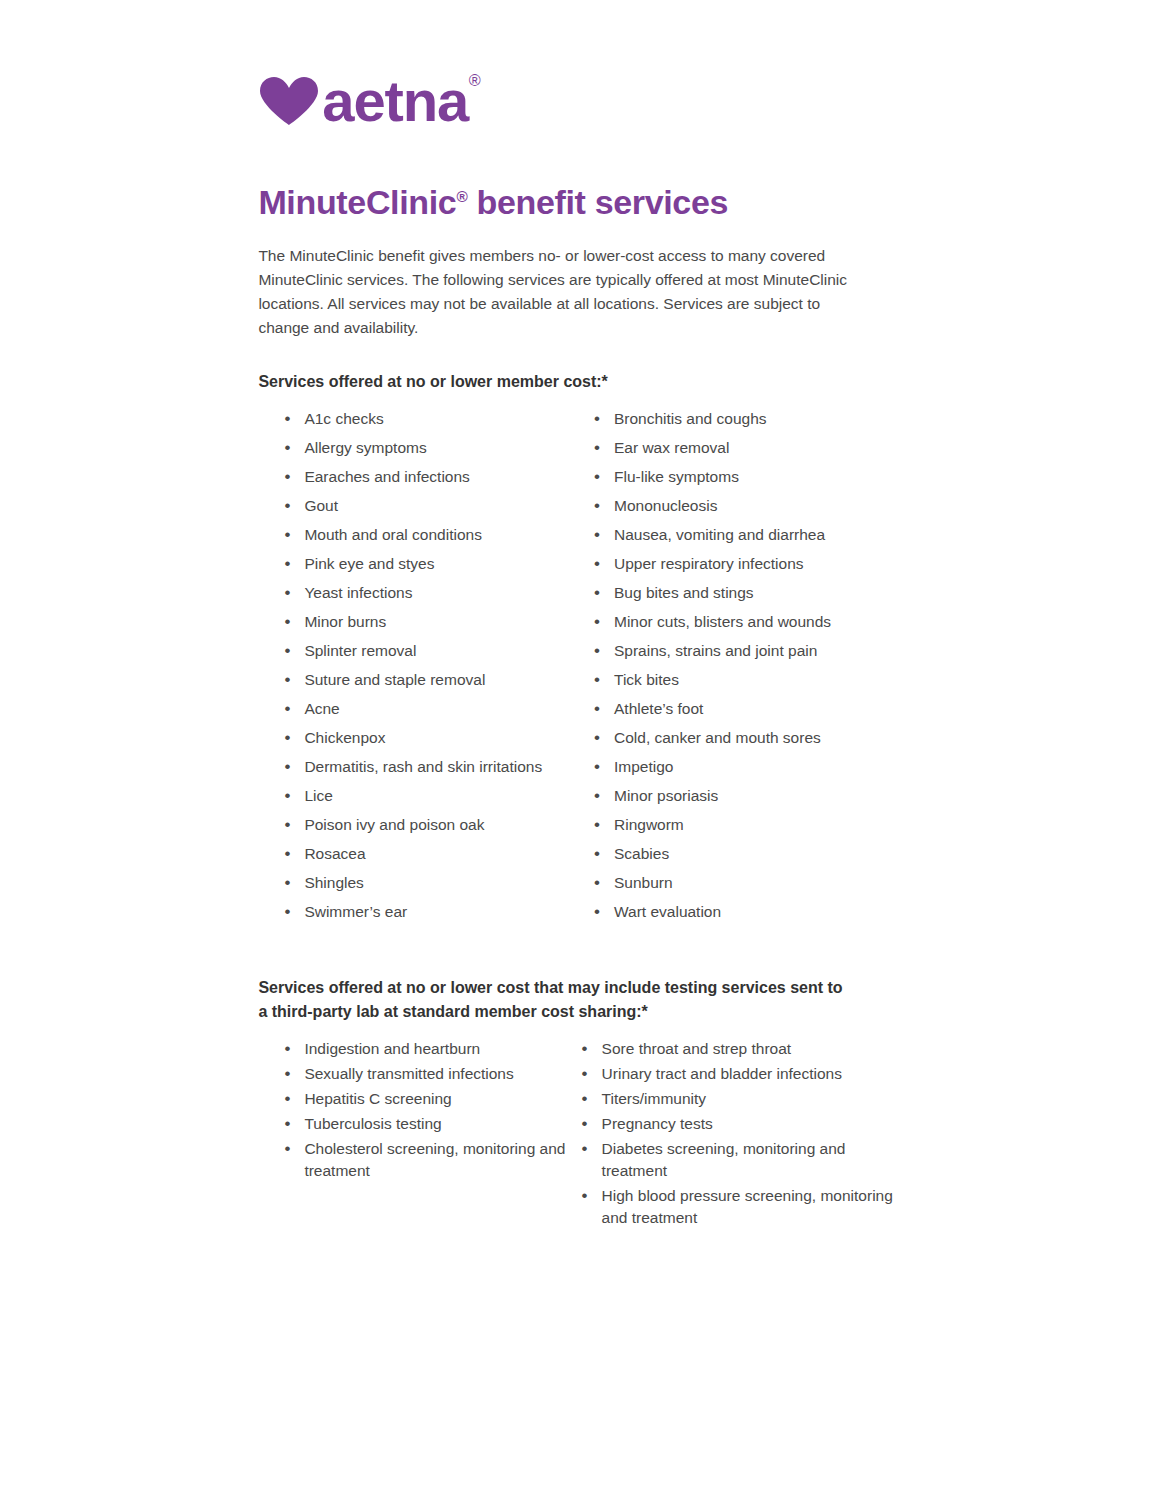aetna®
MinuteClinic® benefit services
The MinuteClinic benefit gives members no- or lower-cost access to many covered MinuteClinic services. The following services are typically offered at most MinuteClinic locations. All services may not be available at all locations. Services are subject to change and availability.
Services offered at no or lower member cost:*
A1c checks
Allergy symptoms
Earaches and infections
Gout
Mouth and oral conditions
Pink eye and styes
Yeast infections
Minor burns
Splinter removal
Suture and staple removal
Acne
Chickenpox
Dermatitis, rash and skin irritations
Lice
Poison ivy and poison oak
Rosacea
Shingles
Swimmer’s ear
Bronchitis and coughs
Ear wax removal
Flu-like symptoms
Mononucleosis
Nausea, vomiting and diarrhea
Upper respiratory infections
Bug bites and stings
Minor cuts, blisters and wounds
Sprains, strains and joint pain
Tick bites
Athlete’s foot
Cold, canker and mouth sores
Impetigo
Minor psoriasis
Ringworm
Scabies
Sunburn
Wart evaluation
Services offered at no or lower cost that may include testing services sent to a third-party lab at standard member cost sharing:*
Indigestion and heartburn
Sexually transmitted infections
Hepatitis C screening
Tuberculosis testing
Cholesterol screening, monitoring and treatment
Sore throat and strep throat
Urinary tract and bladder infections
Titers/immunity
Pregnancy tests
Diabetes screening, monitoring and treatment
High blood pressure screening, monitoring and treatment